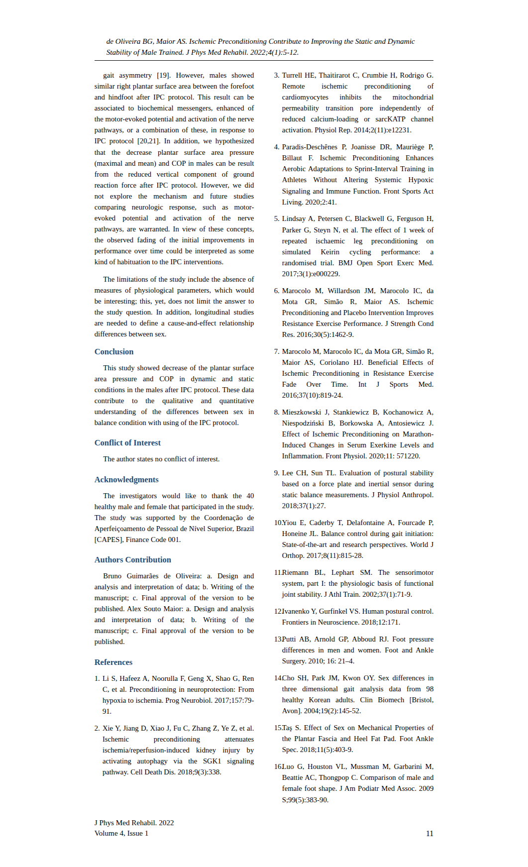de Oliveira BG, Maior AS. Ischemic Preconditioning Contribute to Improving the Static and Dynamic Stability of Male Trained. J Phys Med Rehabil. 2022;4(1):5-12.
gait asymmetry [19]. However, males showed similar right plantar surface area between the forefoot and hindfoot after IPC protocol. This result can be associated to biochemical messengers, enhanced of the motor-evoked potential and activation of the nerve pathways, or a combination of these, in response to IPC protocol [20,21]. In addition, we hypothesized that the decrease plantar surface area pressure (maximal and mean) and COP in males can be result from the reduced vertical component of ground reaction force after IPC protocol. However, we did not explore the mechanism and future studies comparing neurologic response, such as motor-evoked potential and activation of the nerve pathways, are warranted. In view of these concepts, the observed fading of the initial improvements in performance over time could be interpreted as some kind of habituation to the IPC interventions.
The limitations of the study include the absence of measures of physiological parameters, which would be interesting; this, yet, does not limit the answer to the study question. In addition, longitudinal studies are needed to define a cause-and-effect relationship differences between sex.
Conclusion
This study showed decrease of the plantar surface area pressure and COP in dynamic and static conditions in the males after IPC protocol. These data contribute to the qualitative and quantitative understanding of the differences between sex in balance condition with using of the IPC protocol.
Conflict of Interest
The author states no conflict of interest.
Acknowledgments
The investigators would like to thank the 40 healthy male and female that participated in the study. The study was supported by the Coordenação de Aperfeiçoamento de Pessoal de Nível Superior, Brazil [CAPES], Finance Code 001.
Authors Contribution
Bruno Guimarães de Oliveira: a. Design and analysis and interpretation of data; b. Writing of the manuscript; c. Final approval of the version to be published. Alex Souto Maior: a. Design and analysis and interpretation of data; b. Writing of the manuscript; c. Final approval of the version to be published.
References
1. Li S, Hafeez A, Noorulla F, Geng X, Shao G, Ren C, et al. Preconditioning in neuroprotection: From hypoxia to ischemia. Prog Neurobiol. 2017;157:79-91.
2. Xie Y, Jiang D, Xiao J, Fu C, Zhang Z, Ye Z, et al. Ischemic preconditioning attenuates ischemia/reperfusion-induced kidney injury by activating autophagy via the SGK1 signaling pathway. Cell Death Dis. 2018;9(3):338.
3. Turrell HE, Thaitirarot C, Crumbie H, Rodrigo G. Remote ischemic preconditioning of cardiomyocytes inhibits the mitochondrial permeability transition pore independently of reduced calcium-loading or sarcKATP channel activation. Physiol Rep. 2014;2(11):e12231.
4. Paradis-Deschênes P, Joanisse DR, Mauriège P, Billaut F. Ischemic Preconditioning Enhances Aerobic Adaptations to Sprint-Interval Training in Athletes Without Altering Systemic Hypoxic Signaling and Immune Function. Front Sports Act Living. 2020;2:41.
5. Lindsay A, Petersen C, Blackwell G, Ferguson H, Parker G, Steyn N, et al. The effect of 1 week of repeated ischaemic leg preconditioning on simulated Keirin cycling performance: a randomised trial. BMJ Open Sport Exerc Med. 2017;3(1):e000229.
6. Marocolo M, Willardson JM, Marocolo IC, da Mota GR, Simão R, Maior AS. Ischemic Preconditioning and Placebo Intervention Improves Resistance Exercise Performance. J Strength Cond Res. 2016;30(5):1462-9.
7. Marocolo M, Marocolo IC, da Mota GR, Simão R, Maior AS, Coriolano HJ. Beneficial Effects of Ischemic Preconditioning in Resistance Exercise Fade Over Time. Int J Sports Med. 2016;37(10):819-24.
8. Mieszkowski J, Stankiewicz B, Kochanowicz A, Niespodziński B, Borkowska A, Antosiewicz J. Effect of Ischemic Preconditioning on Marathon-Induced Changes in Serum Exerkine Levels and Inflammation. Front Physiol. 2020;11: 571220.
9. Lee CH, Sun TL. Evaluation of postural stability based on a force plate and inertial sensor during static balance measurements. J Physiol Anthropol. 2018;37(1):27.
10. Yiou E, Caderby T, Delafontaine A, Fourcade P, Honeine JL. Balance control during gait initiation: State-of-the-art and research perspectives. World J Orthop. 2017;8(11):815-28.
11. Riemann BL, Lephart SM. The sensorimotor system, part I: the physiologic basis of functional joint stability. J Athl Train. 2002;37(1):71-9.
12. Ivanenko Y, Gurfinkel VS. Human postural control. Frontiers in Neuroscience. 2018;12:171.
13. Putti AB, Arnold GP, Abboud RJ. Foot pressure differences in men and women. Foot and Ankle Surgery. 2010; 16: 21–4.
14. Cho SH, Park JM, Kwon OY. Sex differences in three dimensional gait analysis data from 98 healthy Korean adults. Clin Biomech [Bristol, Avon]. 2004;19(2):145-52.
15. Taş S. Effect of Sex on Mechanical Properties of the Plantar Fascia and Heel Fat Pad. Foot Ankle Spec. 2018;11(5):403-9.
16. Luo G, Houston VL, Mussman M, Garbarini M, Beattie AC, Thongpop C. Comparison of male and female foot shape. J Am Podiatr Med Assoc. 2009 S;99(5):383-90.
J Phys Med Rehabil. 2022
Volume 4, Issue 1
11